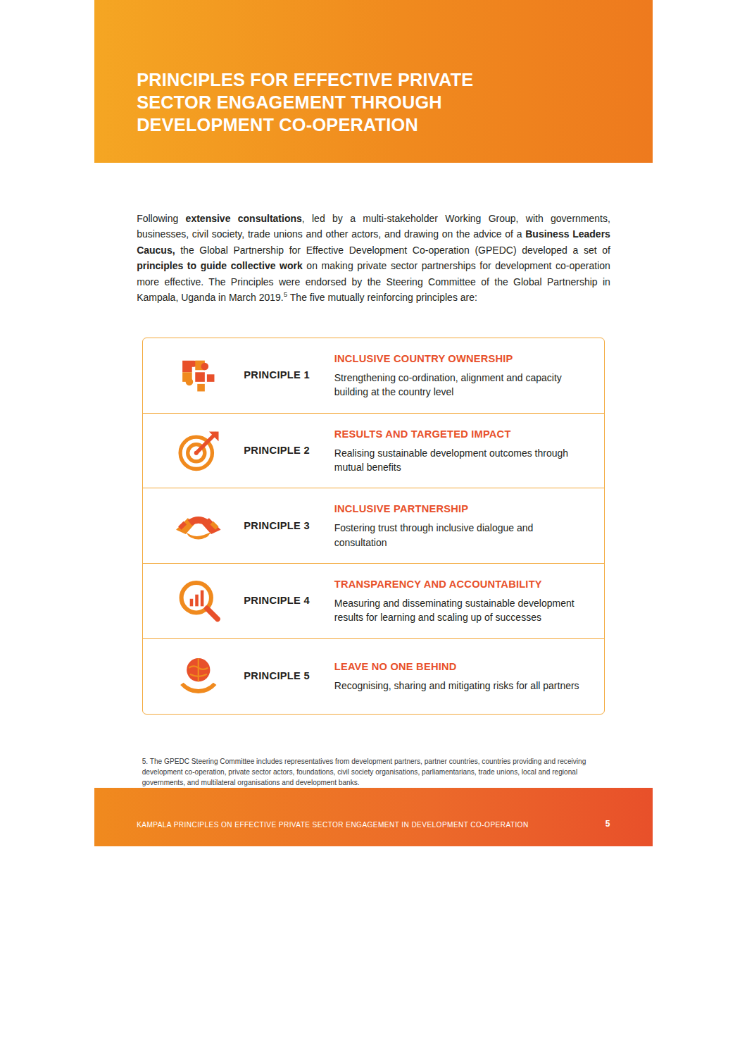Principles for effective private sector engagement through development co-operation
Following extensive consultations, led by a multi-stakeholder Working Group, with governments, businesses, civil society, trade unions and other actors, and drawing on the advice of a Business Leaders Caucus, the Global Partnership for Effective Development Co-operation (GPEDC) developed a set of principles to guide collective work on making private sector partnerships for development co-operation more effective. The Principles were endorsed by the Steering Committee of the Global Partnership in Kampala, Uganda in March 2019.5 The five mutually reinforcing principles are:
Principle 1
Inclusive country ownership
Strengthening co-ordination, alignment and capacity building at the country level
Principle 2
Results and targeted impact
Realising sustainable development outcomes through mutual benefits
Principle 3
Inclusive partnership
Fostering trust through inclusive dialogue and consultation
Principle 4
Transparency and accountability
Measuring and disseminating sustainable development results for learning and scaling up of successes
Principle 5
Leave no one behind
Recognising, sharing and mitigating risks for all partners
5. The GPEDC Steering Committee includes representatives from development partners, partner countries, countries providing and receiving development co-operation, private sector actors, foundations, civil society organisations, parliamentarians, trade unions, local and regional governments, and multilateral organisations and development banks.
Kampala Principles on Effective Private Sector Engagement in Development Co-operation
5